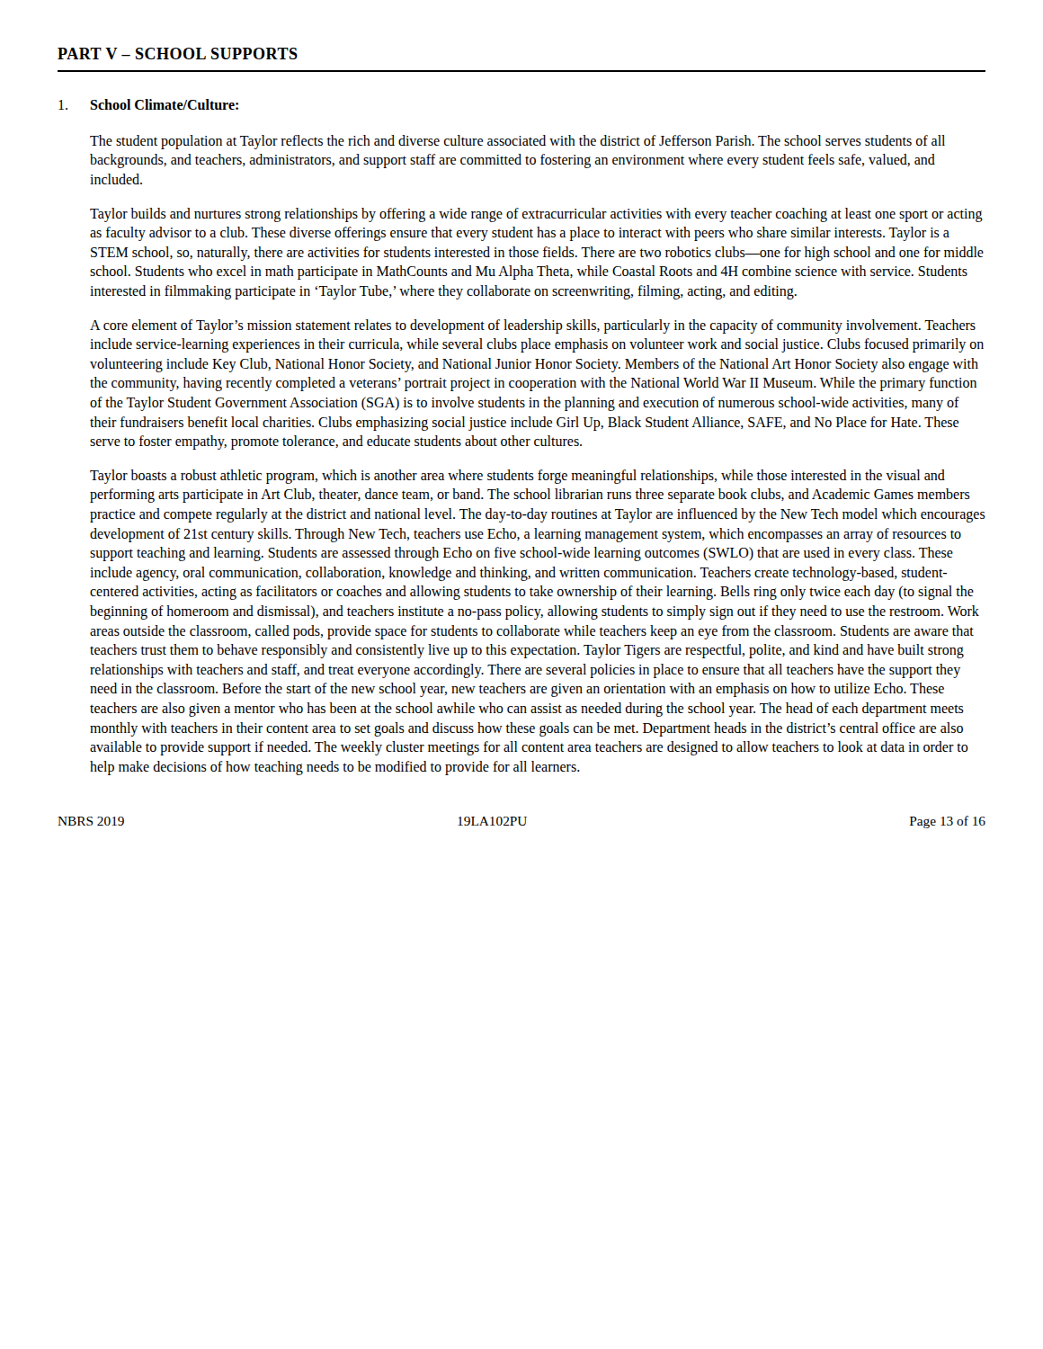PART V – SCHOOL SUPPORTS
1. School Climate/Culture:
The student population at Taylor reflects the rich and diverse culture associated with the district of Jefferson Parish. The school serves students of all backgrounds, and teachers, administrators, and support staff are committed to fostering an environment where every student feels safe, valued, and included.
Taylor builds and nurtures strong relationships by offering a wide range of extracurricular activities with every teacher coaching at least one sport or acting as faculty advisor to a club. These diverse offerings ensure that every student has a place to interact with peers who share similar interests. Taylor is a STEM school, so, naturally, there are activities for students interested in those fields. There are two robotics clubs—one for high school and one for middle school. Students who excel in math participate in MathCounts and Mu Alpha Theta, while Coastal Roots and 4H combine science with service. Students interested in filmmaking participate in ‘Taylor Tube,’ where they collaborate on screenwriting, filming, acting, and editing.
A core element of Taylor’s mission statement relates to development of leadership skills, particularly in the capacity of community involvement. Teachers include service-learning experiences in their curricula, while several clubs place emphasis on volunteer work and social justice. Clubs focused primarily on volunteering include Key Club, National Honor Society, and National Junior Honor Society. Members of the National Art Honor Society also engage with the community, having recently completed a veterans’ portrait project in cooperation with the National World War II Museum. While the primary function of the Taylor Student Government Association (SGA) is to involve students in the planning and execution of numerous school-wide activities, many of their fundraisers benefit local charities. Clubs emphasizing social justice include Girl Up, Black Student Alliance, SAFE, and No Place for Hate. These serve to foster empathy, promote tolerance, and educate students about other cultures.
Taylor boasts a robust athletic program, which is another area where students forge meaningful relationships, while those interested in the visual and performing arts participate in Art Club, theater, dance team, or band. The school librarian runs three separate book clubs, and Academic Games members practice and compete regularly at the district and national level. The day-to-day routines at Taylor are influenced by the New Tech model which encourages development of 21st century skills. Through New Tech, teachers use Echo, a learning management system, which encompasses an array of resources to support teaching and learning. Students are assessed through Echo on five school-wide learning outcomes (SWLO) that are used in every class. These include agency, oral communication, collaboration, knowledge and thinking, and written communication. Teachers create technology-based, student-centered activities, acting as facilitators or coaches and allowing students to take ownership of their learning. Bells ring only twice each day (to signal the beginning of homeroom and dismissal), and teachers institute a no-pass policy, allowing students to simply sign out if they need to use the restroom. Work areas outside the classroom, called pods, provide space for students to collaborate while teachers keep an eye from the classroom. Students are aware that teachers trust them to behave responsibly and consistently live up to this expectation. Taylor Tigers are respectful, polite, and kind and have built strong relationships with teachers and staff, and treat everyone accordingly. There are several policies in place to ensure that all teachers have the support they need in the classroom. Before the start of the new school year, new teachers are given an orientation with an emphasis on how to utilize Echo. These teachers are also given a mentor who has been at the school awhile who can assist as needed during the school year. The head of each department meets monthly with teachers in their content area to set goals and discuss how these goals can be met. Department heads in the district’s central office are also available to provide support if needed. The weekly cluster meetings for all content area teachers are designed to allow teachers to look at data in order to help make decisions of how teaching needs to be modified to provide for all learners.
NBRS 2019
19LA102PU
Page 13 of 16